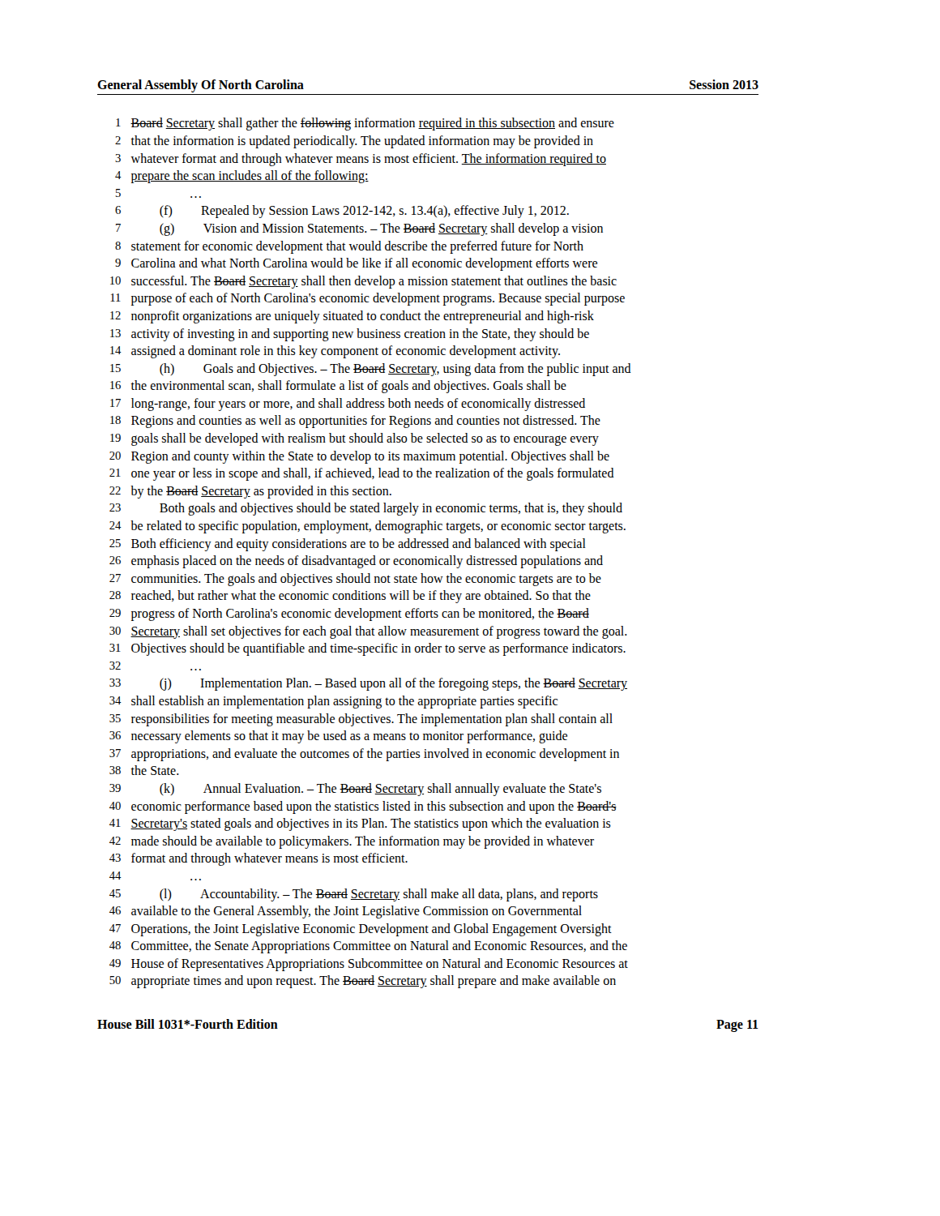General Assembly Of North Carolina Session 2013
Board Secretary shall gather the following information required in this subsection and ensure
that the information is updated periodically. The updated information may be provided in
whatever format and through whatever means is most efficient. The information required to
prepare the scan includes all of the following:
…
(f) Repealed by Session Laws 2012-142, s. 13.4(a), effective July 1, 2012.
(g) Vision and Mission Statements. – The Board Secretary shall develop a vision
statement for economic development that would describe the preferred future for North
Carolina and what North Carolina would be like if all economic development efforts were
successful. The Board Secretary shall then develop a mission statement that outlines the basic
purpose of each of North Carolina's economic development programs. Because special purpose
nonprofit organizations are uniquely situated to conduct the entrepreneurial and high-risk
activity of investing in and supporting new business creation in the State, they should be
assigned a dominant role in this key component of economic development activity.
(h) Goals and Objectives. – The Board Secretary, using data from the public input and
the environmental scan, shall formulate a list of goals and objectives. Goals shall be
long-range, four years or more, and shall address both needs of economically distressed
Regions and counties as well as opportunities for Regions and counties not distressed. The
goals shall be developed with realism but should also be selected so as to encourage every
Region and county within the State to develop to its maximum potential. Objectives shall be
one year or less in scope and shall, if achieved, lead to the realization of the goals formulated
by the Board Secretary as provided in this section.
Both goals and objectives should be stated largely in economic terms, that is, they should
be related to specific population, employment, demographic targets, or economic sector targets.
Both efficiency and equity considerations are to be addressed and balanced with special
emphasis placed on the needs of disadvantaged or economically distressed populations and
communities. The goals and objectives should not state how the economic targets are to be
reached, but rather what the economic conditions will be if they are obtained. So that the
progress of North Carolina's economic development efforts can be monitored, the Board
Secretary shall set objectives for each goal that allow measurement of progress toward the goal.
Objectives should be quantifiable and time-specific in order to serve as performance indicators.
…
(j) Implementation Plan. – Based upon all of the foregoing steps, the Board Secretary
shall establish an implementation plan assigning to the appropriate parties specific
responsibilities for meeting measurable objectives. The implementation plan shall contain all
necessary elements so that it may be used as a means to monitor performance, guide
appropriations, and evaluate the outcomes of the parties involved in economic development in
the State.
(k) Annual Evaluation. – The Board Secretary shall annually evaluate the State's
economic performance based upon the statistics listed in this subsection and upon the Board's
Secretary's stated goals and objectives in its Plan. The statistics upon which the evaluation is
made should be available to policymakers. The information may be provided in whatever
format and through whatever means is most efficient.
…
(l) Accountability. – The Board Secretary shall make all data, plans, and reports
available to the General Assembly, the Joint Legislative Commission on Governmental
Operations, the Joint Legislative Economic Development and Global Engagement Oversight
Committee, the Senate Appropriations Committee on Natural and Economic Resources, and the
House of Representatives Appropriations Subcommittee on Natural and Economic Resources at
appropriate times and upon request. The Board Secretary shall prepare and make available on
House Bill 1031*-Fourth Edition Page 11